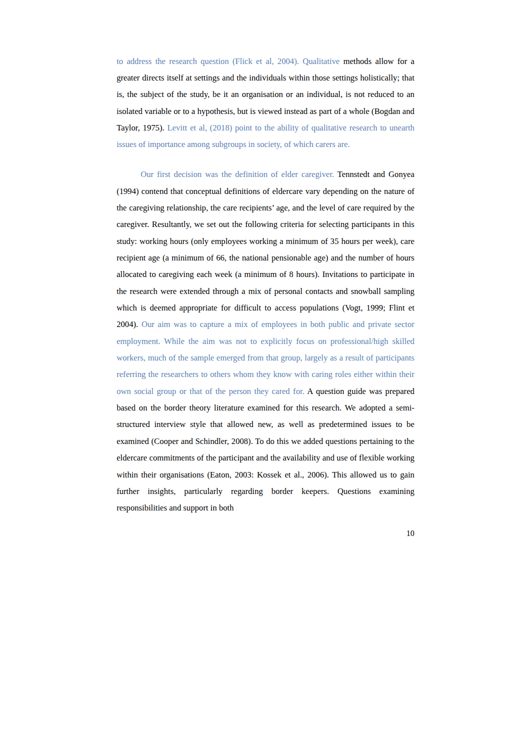to address the research question (Flick et al, 2004). Qualitative methods allow for a greater directs itself at settings and the individuals within those settings holistically; that is, the subject of the study, be it an organisation or an individual, is not reduced to an isolated variable or to a hypothesis, but is viewed instead as part of a whole (Bogdan and Taylor, 1975). Levitt et al, (2018) point to the ability of qualitative research to unearth issues of importance among subgroups in society, of which carers are.
Our first decision was the definition of elder caregiver. Tennstedt and Gonyea (1994) contend that conceptual definitions of eldercare vary depending on the nature of the caregiving relationship, the care recipients’ age, and the level of care required by the caregiver. Resultantly, we set out the following criteria for selecting participants in this study: working hours (only employees working a minimum of 35 hours per week), care recipient age (a minimum of 66, the national pensionable age) and the number of hours allocated to caregiving each week (a minimum of 8 hours). Invitations to participate in the research were extended through a mix of personal contacts and snowball sampling which is deemed appropriate for difficult to access populations (Vogt, 1999; Flint et 2004). Our aim was to capture a mix of employees in both public and private sector employment. While the aim was not to explicitly focus on professional/high skilled workers, much of the sample emerged from that group, largely as a result of participants referring the researchers to others whom they know with caring roles either within their own social group or that of the person they cared for. A question guide was prepared based on the border theory literature examined for this research. We adopted a semi-structured interview style that allowed new, as well as predetermined issues to be examined (Cooper and Schindler, 2008). To do this we added questions pertaining to the eldercare commitments of the participant and the availability and use of flexible working within their organisations (Eaton, 2003: Kossek et al., 2006). This allowed us to gain further insights, particularly regarding border keepers. Questions examining responsibilities and support in both
10